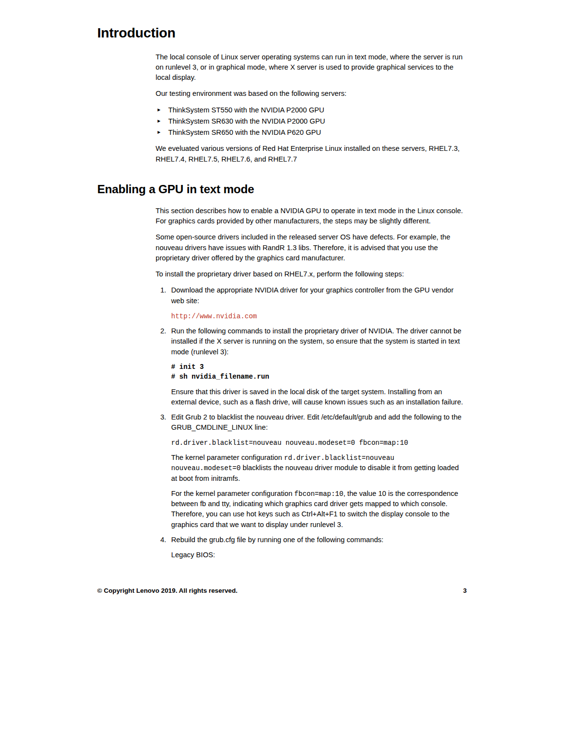Introduction
The local console of Linux server operating systems can run in text mode, where the server is run on runlevel 3, or in graphical mode, where X server is used to provide graphical services to the local display.
Our testing environment was based on the following servers:
ThinkSystem ST550 with the NVIDIA P2000 GPU
ThinkSystem SR630 with the NVIDIA P2000 GPU
ThinkSystem SR650 with the NVIDIA P620 GPU
We eveluated various versions of Red Hat Enterprise Linux installed on these servers, RHEL7.3, RHEL7.4, RHEL7.5, RHEL7.6, and RHEL7.7
Enabling a GPU in text mode
This section describes how to enable a NVIDIA GPU to operate in text mode in the Linux console. For graphics cards provided by other manufacturers, the steps may be slightly different.
Some open-source drivers included in the released server OS have defects. For example, the nouveau drivers have issues with RandR 1.3 libs. Therefore, it is advised that you use the proprietary driver offered by the graphics card manufacturer.
To install the proprietary driver based on RHEL7.x, perform the following steps:
Download the appropriate NVIDIA driver for your graphics controller from the GPU vendor web site:
http://www.nvidia.com
Run the following commands to install the proprietary driver of NVIDIA. The driver cannot be installed if the X server is running on the system, so ensure that the system is started in text mode (runlevel 3):
# init 3 # sh nvidia_filename.run
Ensure that this driver is saved in the local disk of the target system. Installing from an external device, such as a flash drive, will cause known issues such as an installation failure.
Edit Grub 2 to blacklist the nouveau driver. Edit /etc/default/grub and add the following to the GRUB_CMDLINE_LINUX line:
rd.driver.blacklist=nouveau nouveau.modeset=0 fbcon=map:10
The kernel parameter configuration rd.driver.blacklist=nouveau nouveau.modeset=0 blacklists the nouveau driver module to disable it from getting loaded at boot from initramfs.
For the kernel parameter configuration fbcon=map:10, the value 10 is the correspondence between fb and tty, indicating which graphics card driver gets mapped to which console. Therefore, you can use hot keys such as Ctrl+Alt+F1 to switch the display console to the graphics card that we want to display under runlevel 3.
Rebuild the grub.cfg file by running one of the following commands:
Legacy BIOS:
© Copyright Lenovo 2019. All rights reserved. 3